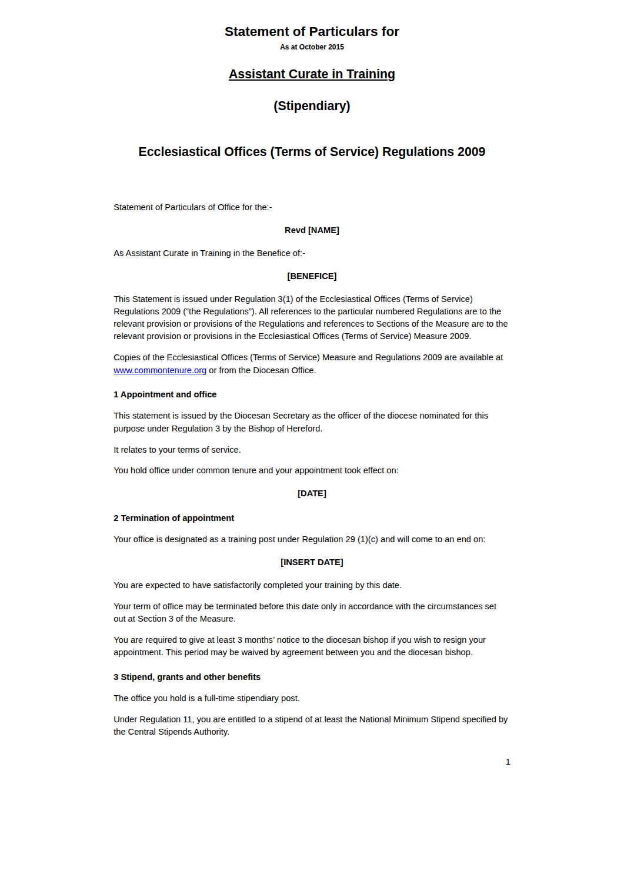Statement of Particulars for
As at October 2015
Assistant Curate in Training
(Stipendiary)
Ecclesiastical Offices (Terms of Service) Regulations 2009
Statement of Particulars of Office for the:-
Revd [NAME]
As Assistant Curate in Training in the Benefice of:-
[BENEFICE]
This Statement is issued under Regulation 3(1) of the Ecclesiastical Offices (Terms of Service) Regulations 2009 (“the Regulations”). All references to the particular numbered Regulations are to the relevant provision or provisions of the Regulations and references to Sections of the Measure are to the relevant provision or provisions in the Ecclesiastical Offices (Terms of Service) Measure 2009.
Copies of the Ecclesiastical Offices (Terms of Service) Measure and Regulations 2009 are available at www.commontenure.org or from the Diocesan Office.
1 Appointment and office
This statement is issued by the Diocesan Secretary as the officer of the diocese nominated for this purpose under Regulation 3 by the Bishop of Hereford.
It relates to your terms of service.
You hold office under common tenure and your appointment took effect on:
[DATE]
2 Termination of appointment
Your office is designated as a training post under Regulation 29 (1)(c) and will come to an end on:
[INSERT DATE]
You are expected to have satisfactorily completed your training by this date.
Your term of office may be terminated before this date only in accordance with the circumstances set out at Section 3 of the Measure.
You are required to give at least 3 months’ notice to the diocesan bishop if you wish to resign your appointment. This period may be waived by agreement between you and the diocesan bishop.
3 Stipend, grants and other benefits
The office you hold is a full-time stipendiary post.
Under Regulation 11, you are entitled to a stipend of at least the National Minimum Stipend specified by the Central Stipends Authority.
1